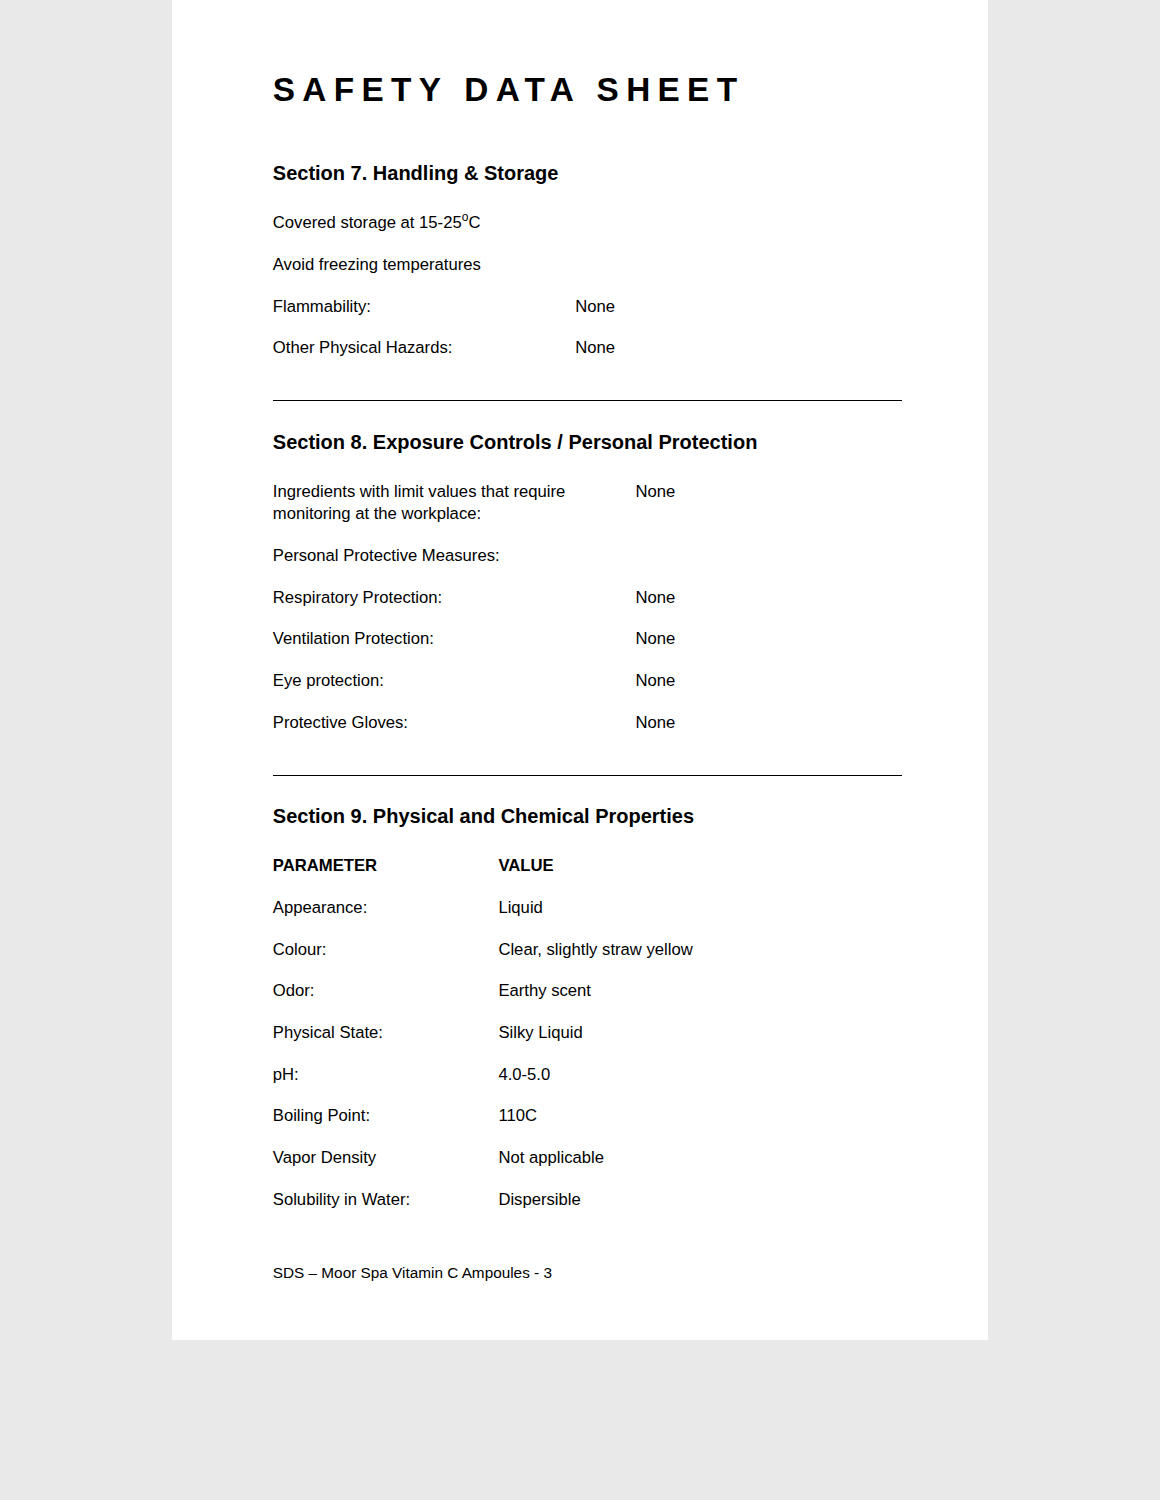SAFETY DATA SHEET
Section 7. Handling & Storage
Covered storage at 15-25oC
Avoid freezing temperatures
| Flammability: | None |
| Other Physical Hazards: | None |
Section 8. Exposure Controls / Personal Protection
| Ingredients with limit values that require monitoring at the workplace: | None |
Personal Protective Measures:
| Respiratory Protection: | None |
| Ventilation Protection: | None |
| Eye protection: | None |
| Protective Gloves: | None |
Section 9. Physical and Chemical Properties
| PARAMETER | VALUE |
| Appearance: | Liquid |
| Colour: | Clear, slightly straw yellow |
| Odor: | Earthy scent |
| Physical State: | Silky Liquid |
| pH: | 4.0-5.0 |
| Boiling Point: | 110C |
| Vapor Density | Not applicable |
| Solubility in Water: | Dispersible |
SDS – Moor Spa Vitamin C Ampoules - 3